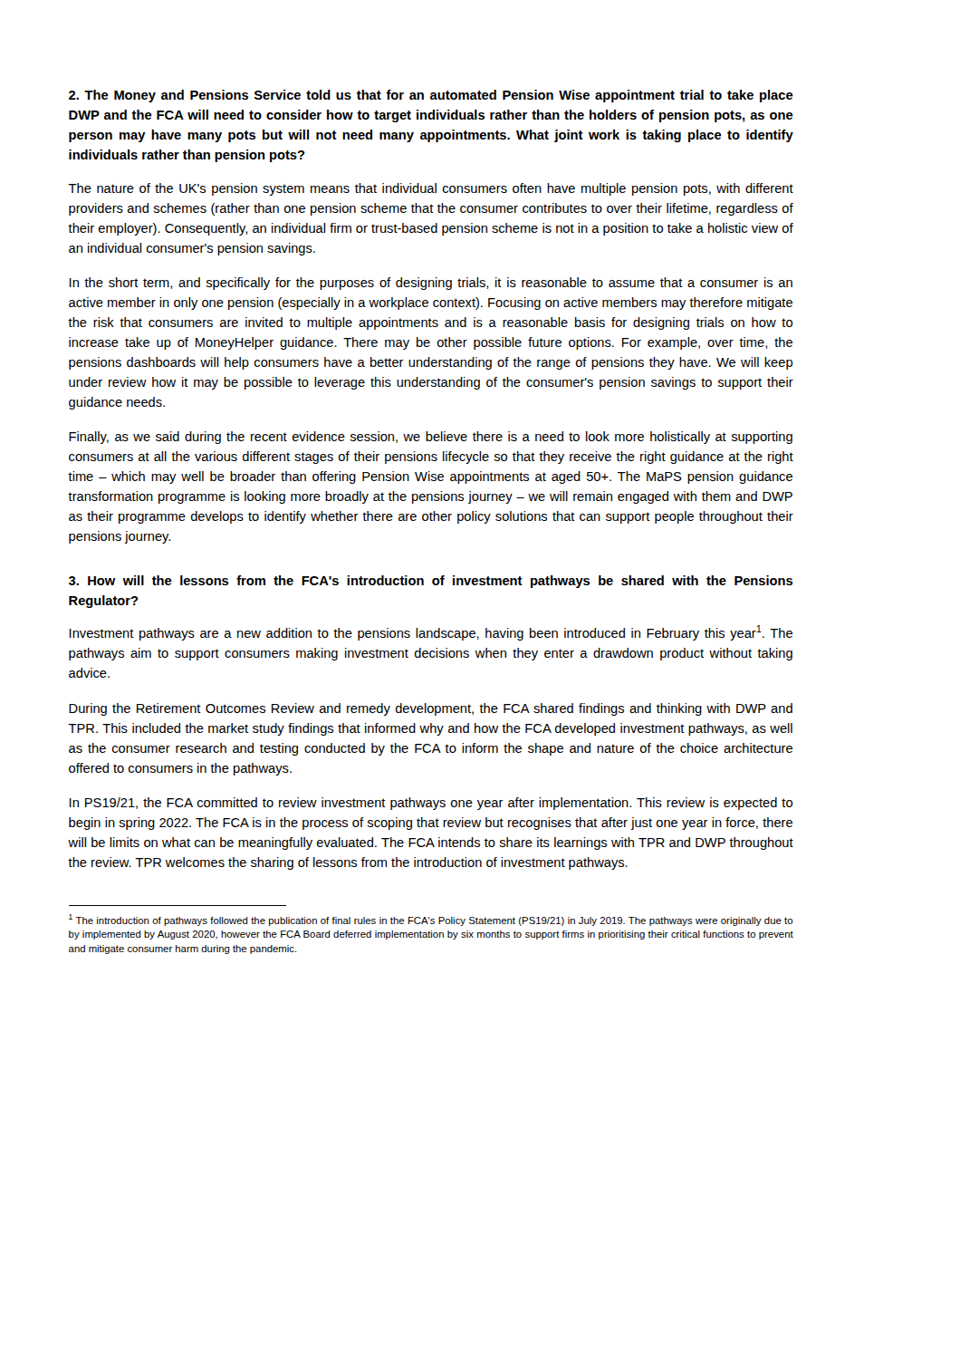2. The Money and Pensions Service told us that for an automated Pension Wise appointment trial to take place DWP and the FCA will need to consider how to target individuals rather than the holders of pension pots, as one person may have many pots but will not need many appointments. What joint work is taking place to identify individuals rather than pension pots?
The nature of the UK's pension system means that individual consumers often have multiple pension pots, with different providers and schemes (rather than one pension scheme that the consumer contributes to over their lifetime, regardless of their employer). Consequently, an individual firm or trust-based pension scheme is not in a position to take a holistic view of an individual consumer's pension savings.
In the short term, and specifically for the purposes of designing trials, it is reasonable to assume that a consumer is an active member in only one pension (especially in a workplace context). Focusing on active members may therefore mitigate the risk that consumers are invited to multiple appointments and is a reasonable basis for designing trials on how to increase take up of MoneyHelper guidance. There may be other possible future options. For example, over time, the pensions dashboards will help consumers have a better understanding of the range of pensions they have. We will keep under review how it may be possible to leverage this understanding of the consumer's pension savings to support their guidance needs.
Finally, as we said during the recent evidence session, we believe there is a need to look more holistically at supporting consumers at all the various different stages of their pensions lifecycle so that they receive the right guidance at the right time – which may well be broader than offering Pension Wise appointments at aged 50+. The MaPS pension guidance transformation programme is looking more broadly at the pensions journey – we will remain engaged with them and DWP as their programme develops to identify whether there are other policy solutions that can support people throughout their pensions journey.
3. How will the lessons from the FCA's introduction of investment pathways be shared with the Pensions Regulator?
Investment pathways are a new addition to the pensions landscape, having been introduced in February this year1. The pathways aim to support consumers making investment decisions when they enter a drawdown product without taking advice.
During the Retirement Outcomes Review and remedy development, the FCA shared findings and thinking with DWP and TPR. This included the market study findings that informed why and how the FCA developed investment pathways, as well as the consumer research and testing conducted by the FCA to inform the shape and nature of the choice architecture offered to consumers in the pathways.
In PS19/21, the FCA committed to review investment pathways one year after implementation. This review is expected to begin in spring 2022. The FCA is in the process of scoping that review but recognises that after just one year in force, there will be limits on what can be meaningfully evaluated. The FCA intends to share its learnings with TPR and DWP throughout the review. TPR welcomes the sharing of lessons from the introduction of investment pathways.
1 The introduction of pathways followed the publication of final rules in the FCA's Policy Statement (PS19/21) in July 2019. The pathways were originally due to by implemented by August 2020, however the FCA Board deferred implementation by six months to support firms in prioritising their critical functions to prevent and mitigate consumer harm during the pandemic.